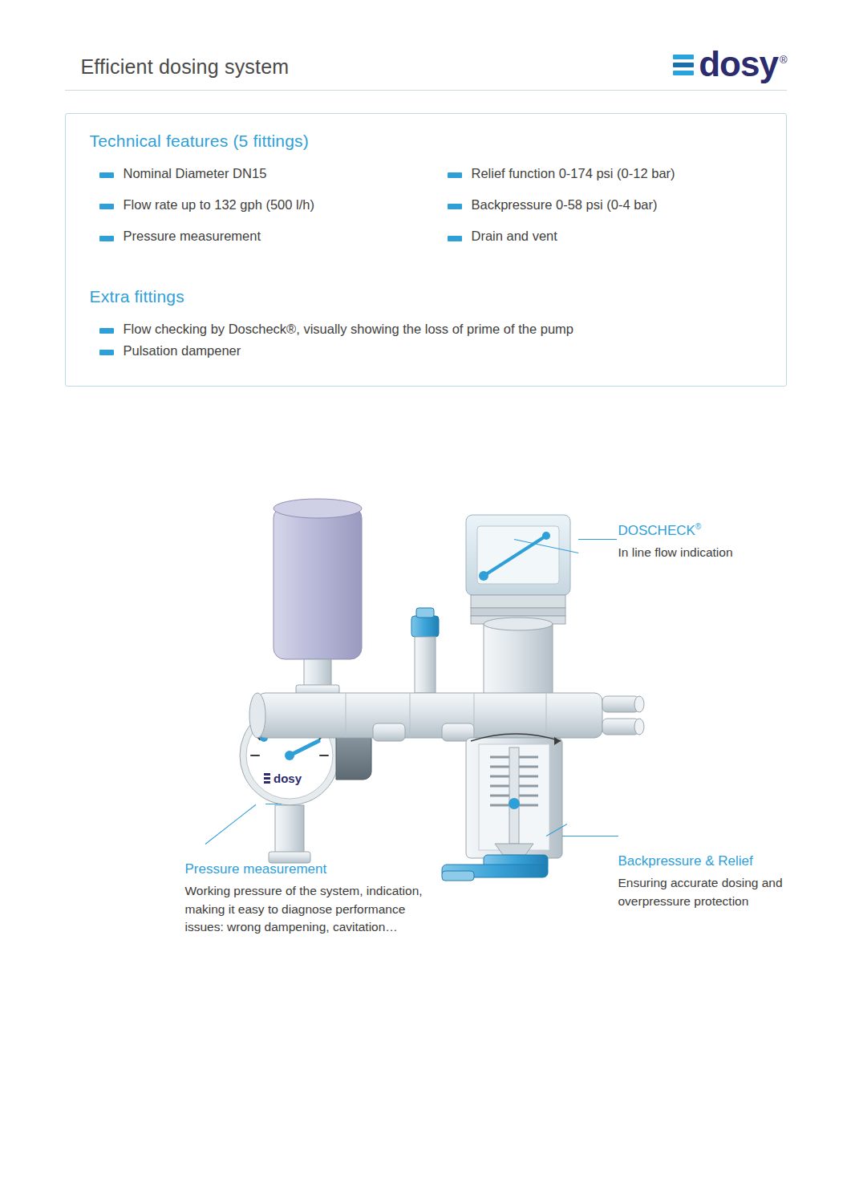Efficient dosing system
dosy®
Technical features (5 fittings)
Nominal Diameter DN15
Flow rate up to 132 gph (500 l/h)
Pressure measurement
Relief function 0-174 psi (0-12 bar)
Backpressure 0-58 psi (0-4 bar)
Drain and vent
Extra fittings
Flow checking by Doscheck®, visually showing the loss of prime of the pump
Pulsation dampener
Dosing system assembly Cut-away drawing of a dosing manifold with pulsation dampener, pressure gauge, Doscheck flow indicator, backpressure and relief valve, drain and vent connections. dosy
DOSCHECK® In line flow indication
Backpressure & Relief Ensuring accurate dosing and overpressure protection
Pressure measurement Working pressure of the system, indication, making it easy to diagnose performance issues: wrong dampening, cavitation…